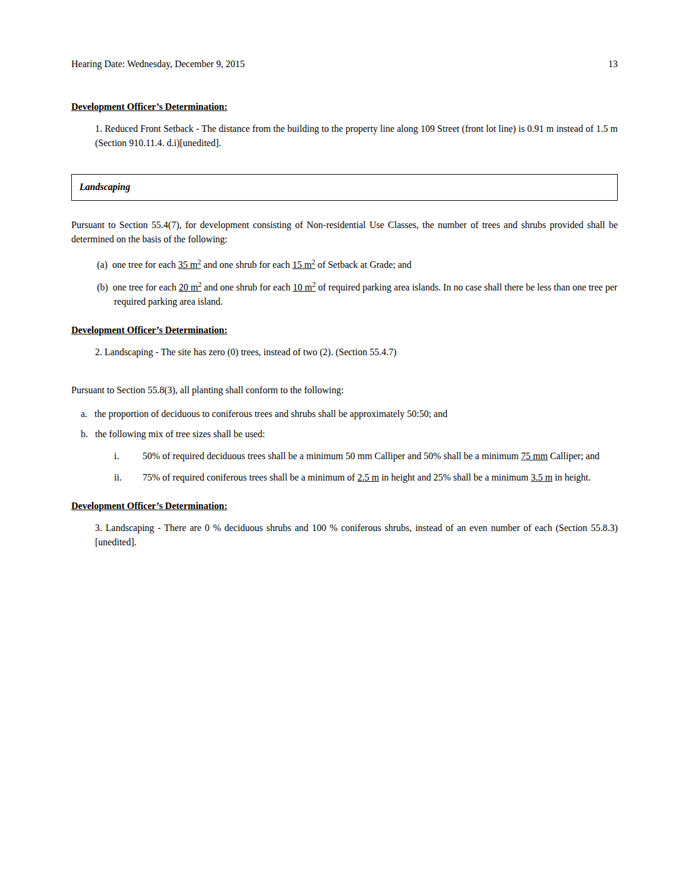Hearing Date: Wednesday, December 9, 2015 13
Development Officer’s Determination:
1. Reduced Front Setback - The distance from the building to the property line along 109 Street (front lot line) is 0.91 m instead of 1.5 m (Section 910.11.4. d.i)[unedited].
Landscaping
Pursuant to Section 55.4(7), for development consisting of Non-residential Use Classes, the number of trees and shrubs provided shall be determined on the basis of the following:
(a) one tree for each 35 m2 and one shrub for each 15 m2 of Setback at Grade; and
(b) one tree for each 20 m2 and one shrub for each 10 m2 of required parking area islands. In no case shall there be less than one tree per required parking area island.
Development Officer’s Determination:
2. Landscaping - The site has zero (0) trees, instead of two (2). (Section 55.4.7)
Pursuant to Section 55.8(3), all planting shall conform to the following:
a. the proportion of deciduous to coniferous trees and shrubs shall be approximately 50:50; and
b. the following mix of tree sizes shall be used:
i. 50% of required deciduous trees shall be a minimum 50 mm Calliper and 50% shall be a minimum 75 mm Calliper; and
ii. 75% of required coniferous trees shall be a minimum of 2.5 m in height and 25% shall be a minimum 3.5 m in height.
Development Officer’s Determination:
3. Landscaping - There are 0 % deciduous shrubs and 100 % coniferous shrubs, instead of an even number of each (Section 55.8.3) [unedited].